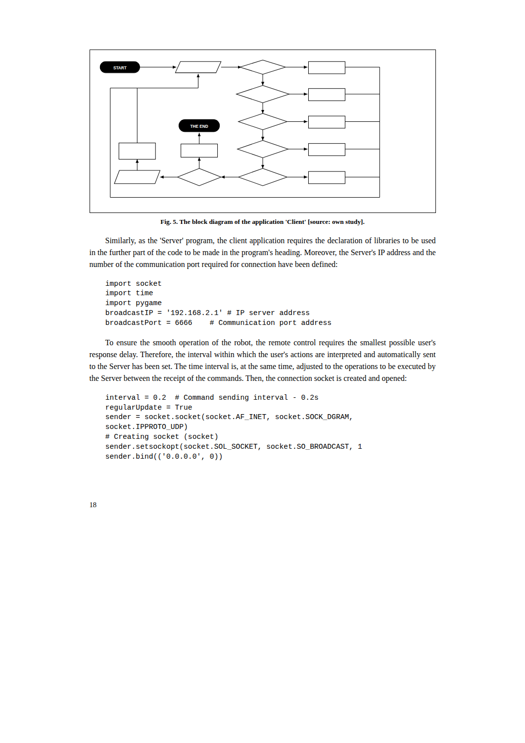START RECEIPT OF ORDER KEY UP Yes SEND ORDER NO. 1 No KEY DOWN Yes SEND ORDER NO. 2 No KEY LEFT Yes SEND ORDER NO. 3 No KEY RIGHT Yes SEND ORDER NO. 4 No ORDER=5 Yes SEND ORDER NO. 5 No KEY ESC Yes SEND ORDER „ESC” THE END No UNREGONIZED ORDER SEND ORDER NO. 5 (STOP)
Fig. 5. The block diagram of the application 'Client' [source: own study].
Similarly, as the 'Server' program, the client application requires the declaration of libraries to be used in the further part of the code to be made in the program's heading. Moreover, the Server's IP address and the number of the communication port required for connection have been defined:
import socket
import time
import pygame
broadcastIP = '192.168.2.1' # IP server address
broadcastPort = 6666    # Communication port address
To ensure the smooth operation of the robot, the remote control requires the smallest possible user's response delay. Therefore, the interval within which the user's actions are interpreted and automatically sent to the Server has been set. The time interval is, at the same time, adjusted to the operations to be executed by the Server between the receipt of the commands. Then, the connection socket is created and opened:
interval = 0.2  # Command sending interval - 0.2s
regularUpdate = True
sender = socket.socket(socket.AF_INET, socket.SOCK_DGRAM,
socket.IPPROTO_UDP)
# Creating socket (socket)
sender.setsockopt(socket.SOL_SOCKET, socket.SO_BROADCAST, 1
sender.bind(('0.0.0.0', 0))
18